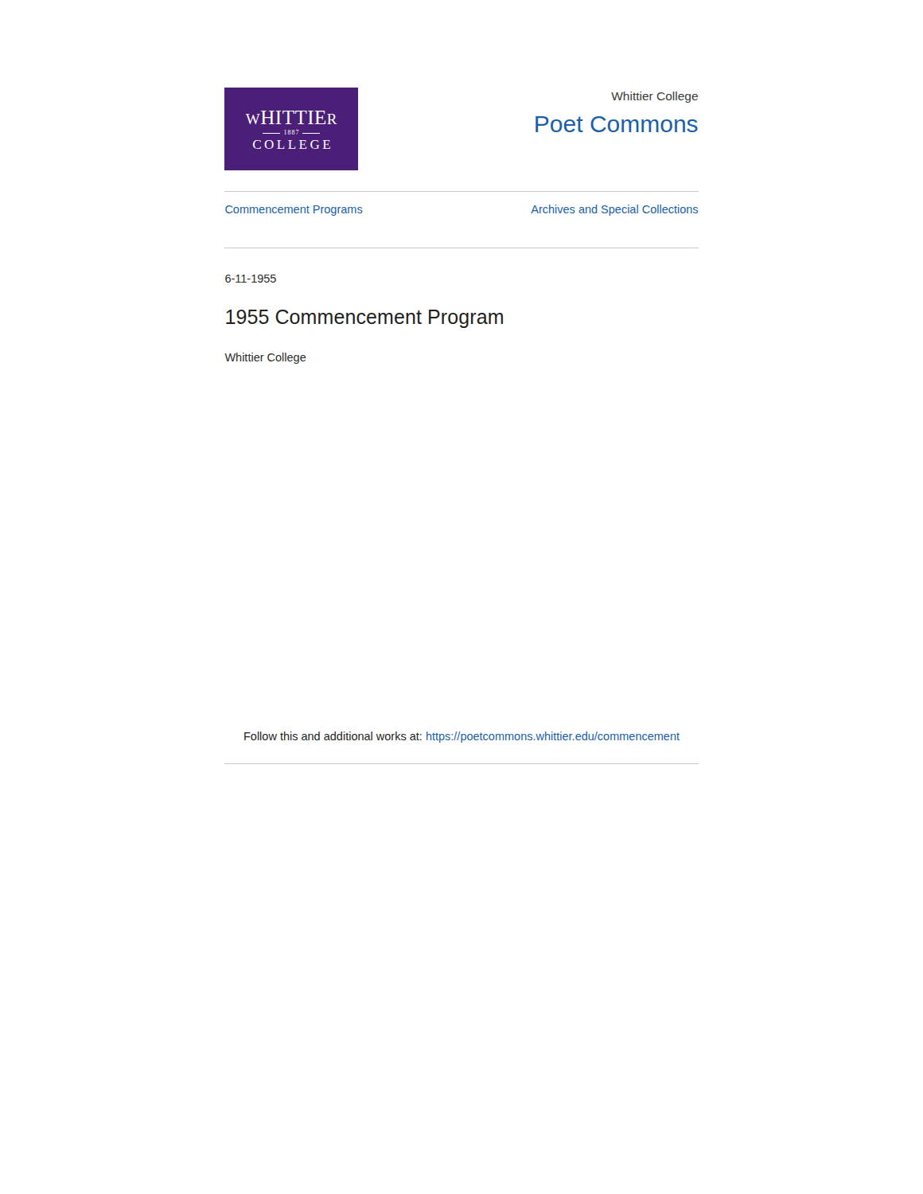WHITTIER 1887 COLLEGE
Whittier College
Poet Commons
Commencement Programs Archives and Special Collections
6-11-1955
1955 Commencement Program
Whittier College
Follow this and additional works at: https://poetcommons.whittier.edu/commencement